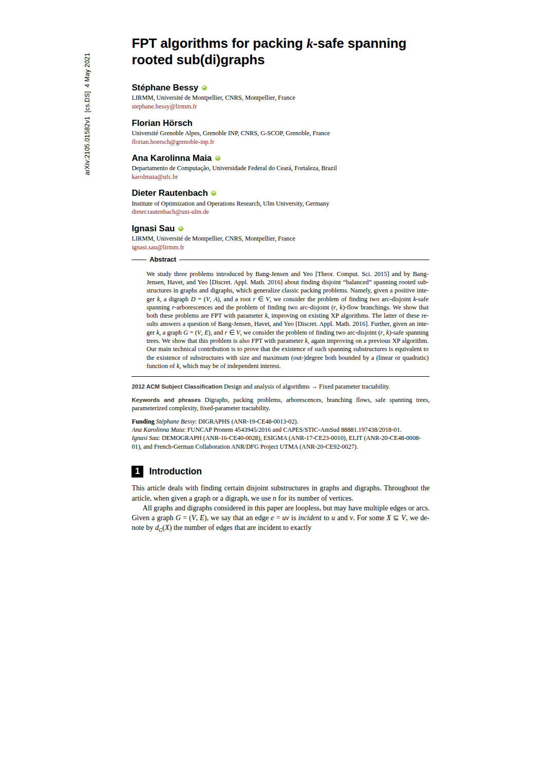arXiv:2105.01582v1 [cs.DS] 4 May 2021
FPT algorithms for packing k-safe spanning
rooted sub(di)graphs
Stéphane Bessy
LIRMM, Université de Montpellier, CNRS, Montpellier, France
stephane.bessy@lirmm.fr
Florian Hörsch
Université Grenoble Alpes, Grenoble INP, CNRS, G-SCOP, Grenoble, France
florian.hoersch@grenoble-inp.fr
Ana Karolinna Maia
Departamento de Computação, Universidade Federal do Ceará, Fortaleza, Brazil
karolmaia@ufc.br
Dieter Rautenbach
Institute of Optimization and Operations Research, Ulm University, Germany
dieter.rautenbach@uni-ulm.de
Ignasi Sau
LIRMM, Université de Montpellier, CNRS, Montpellier, France
ignasi.sau@lirmm.fr
Abstract
We study three problems introduced by Bang-Jensen and Yeo [Theor. Comput. Sci. 2015] and by Bang-Jensen, Havet, and Yeo [Discret. Appl. Math. 2016] about finding disjoint “balanced” spanning rooted substructures in graphs and digraphs, which generalize classic packing problems. Namely, given a positive integer k, a digraph D = (V, A), and a root r ∈ V, we consider the problem of finding two arc-disjoint k-safe spanning r-arborescences and the problem of finding two arc-disjoint (r, k)-flow branchings. We show that both these problems are FPT with parameter k, improving on existing XP algorithms. The latter of these results answers a question of Bang-Jensen, Havet, and Yeo [Discret. Appl. Math. 2016]. Further, given an integer k, a graph G = (V, E), and r ∈ V, we consider the problem of finding two arc-disjoint (r, k)-safe spanning trees. We show that this problem is also FPT with parameter k, again improving on a previous XP algorithm. Our main technical contribution is to prove that the existence of such spanning substructures is equivalent to the existence of substructures with size and maximum (out-)degree both bounded by a (linear or quadratic) function of k, which may be of independent interest.
2012 ACM Subject Classification Design and analysis of algorithms → Fixed parameter tractability.
Keywords and phrases Digraphs, packing problems, arborescences, branching flows, safe spanning trees, parameterized complexity, fixed-parameter tractability.
Funding Stéphane Bessy: DIGRAPHS (ANR-19-CE48-0013-02).
Ana Karolinna Maia: FUNCAP Pronem 4543945/2016 and CAPES/STIC-AmSud 88881.197438/2018-01.
Ignasi Sau: DEMOGRAPH (ANR-16-CE40-0028), ESIGMA (ANR-17-CE23-0010), ELIT (ANR-20-CE48-0008-01), and French-German Collaboration ANR/DFG Project UTMA (ANR-20-CE92-0027).
1
Introduction
This article deals with finding certain disjoint substructures in graphs and digraphs. Throughout the article, when given a graph or a digraph, we use n for its number of vertices.
All graphs and digraphs considered in this paper are loopless, but may have multiple edges or arcs. Given a graph G = (V, E), we say that an edge e = uv is incident to u and v. For some X ⊆ V, we denote by dG(X) the number of edges that are incident to exactly